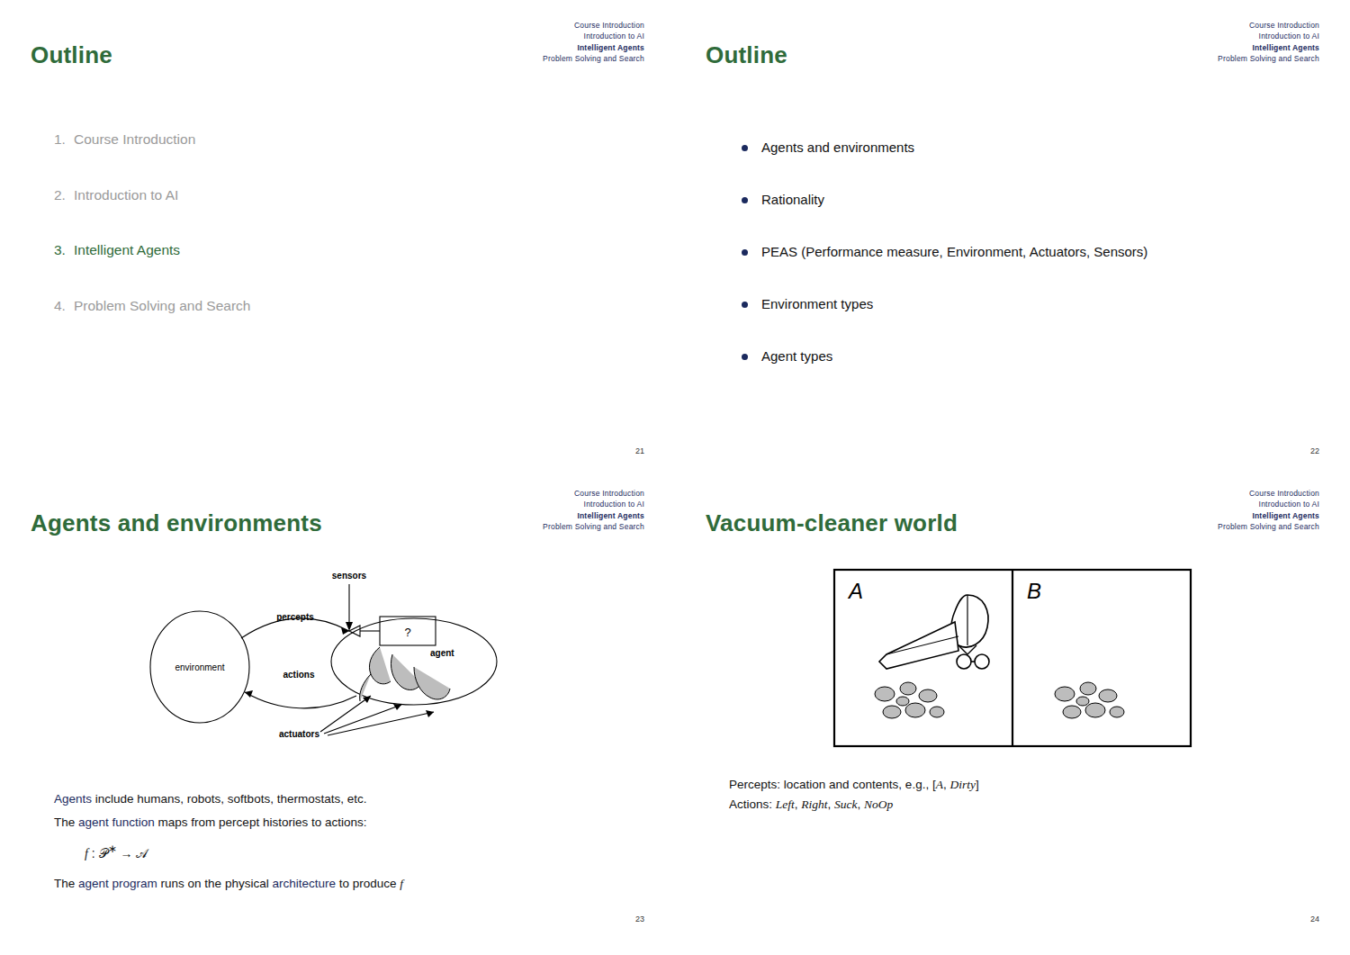Course Introduction
Introduction to AI
Intelligent Agents
Problem Solving and Search
Outline
1. Course Introduction
2. Introduction to AI
3. Intelligent Agents
4. Problem Solving and Search
21
Course Introduction
Introduction to AI
Intelligent Agents
Problem Solving and Search
Outline
Agents and environments
Rationality
PEAS (Performance measure, Environment, Actuators, Sensors)
Environment types
Agent types
22
Course Introduction
Introduction to AI
Intelligent Agents
Problem Solving and Search
Agents and environments
environment percepts actions sensors ? agent actuators
Agents include humans, robots, softbots, thermostats, etc.
The agent function maps from percept histories to actions:
f : 𝒫∗ → 𝒜
The agent program runs on the physical architecture to produce f
23
Course Introduction
Introduction to AI
Intelligent Agents
Problem Solving and Search
Vacuum-cleaner world
A B
Percepts: location and contents, e.g., [A, Dirty]
Actions: Left, Right, Suck, NoOp
24